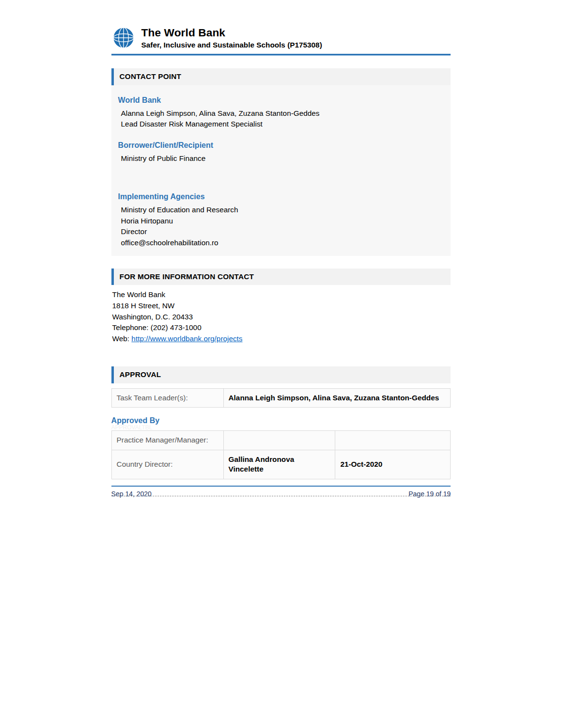The World Bank
Safer, Inclusive and Sustainable Schools (P175308)
CONTACT POINT
World Bank
Alanna Leigh Simpson, Alina Sava, Zuzana Stanton-Geddes
Lead Disaster Risk Management Specialist
Borrower/Client/Recipient
Ministry of Public Finance
Implementing Agencies
Ministry of Education and Research
Horia Hirtopanu
Director
office@schoolrehabilitation.ro
FOR MORE INFORMATION CONTACT
The World Bank
1818 H Street, NW
Washington, D.C. 20433
Telephone: (202) 473-1000
Web: http://www.worldbank.org/projects
APPROVAL
| Task Team Leader(s): | Alanna Leigh Simpson, Alina Sava, Zuzana Stanton-Geddes |
Approved By
APPROVALTBL
| Practice Manager/Manager: | | |
| Country Director: | Gallina Andronova Vincelette | 21-Oct-2020 |
Sep 14, 2020
Page 19 of 19